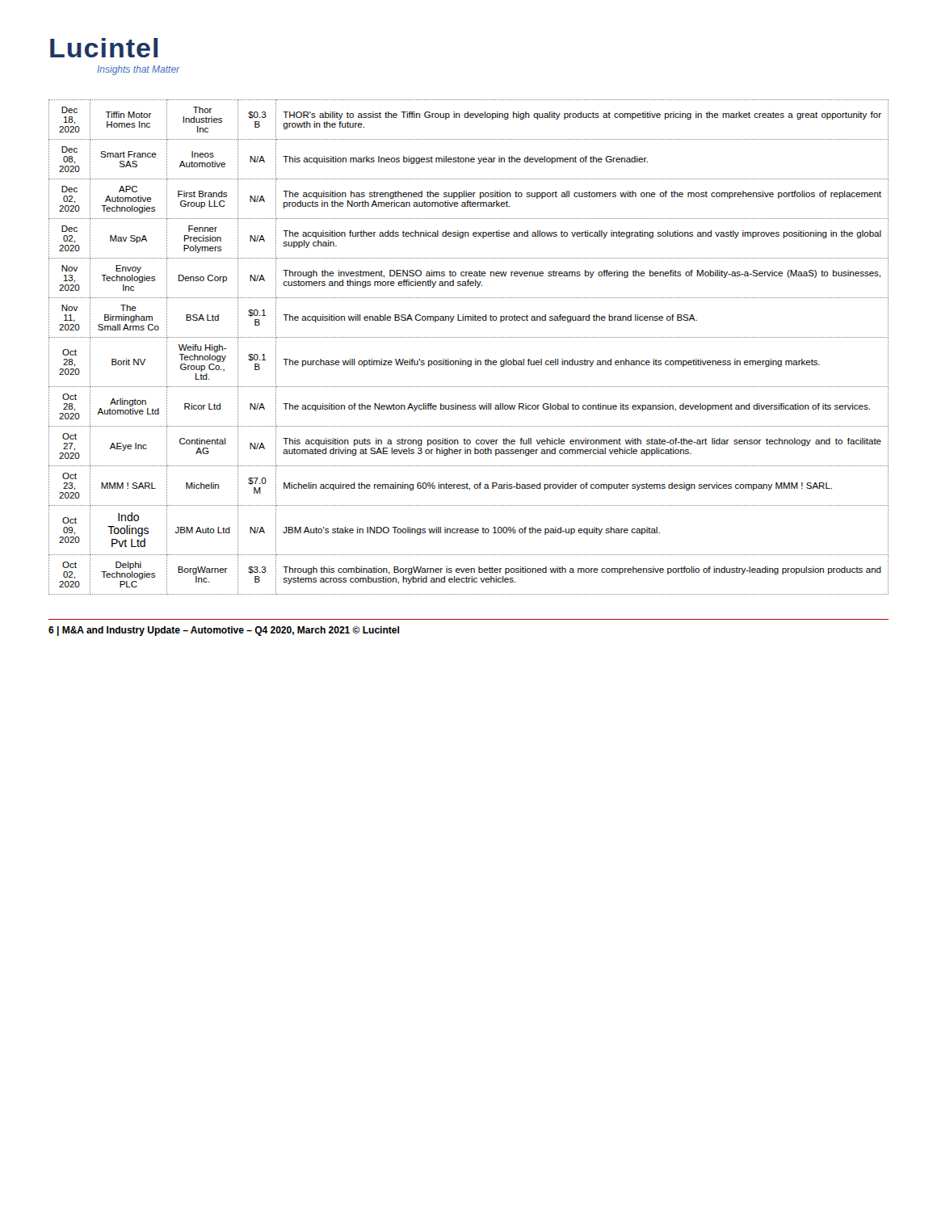Lucintel
Insights that Matter
| Dec 18, 2020 | Tiffin Motor Homes Inc | Thor Industries Inc | $0.3 B | THOR's ability to assist the Tiffin Group in developing high quality products at competitive pricing in the market creates a great opportunity for growth in the future. |
| Dec 08, 2020 | Smart France SAS | Ineos Automotive | N/A | This acquisition marks Ineos biggest milestone year in the development of the Grenadier. |
| Dec 02, 2020 | APC Automotive Technologies | First Brands Group LLC | N/A | The acquisition has strengthened the supplier position to support all customers with one of the most comprehensive portfolios of replacement products in the North American automotive aftermarket. |
| Dec 02, 2020 | Mav SpA | Fenner Precision Polymers | N/A | The acquisition further adds technical design expertise and allows to vertically integrating solutions and vastly improves positioning in the global supply chain. |
| Nov 13, 2020 | Envoy Technologies Inc | Denso Corp | N/A | Through the investment, DENSO aims to create new revenue streams by offering the benefits of Mobility-as-a-Service (MaaS) to businesses, customers and things more efficiently and safely. |
| Nov 11, 2020 | The Birmingham Small Arms Co | BSA Ltd | $0.1 B | The acquisition will enable BSA Company Limited to protect and safeguard the brand license of BSA. |
| Oct 28, 2020 | Borit NV | Weifu High- Technology Group Co., Ltd. | $0.1 B | The purchase will optimize Weifu's positioning in the global fuel cell industry and enhance its competitiveness in emerging markets. |
| Oct 28, 2020 | Arlington Automotive Ltd | Ricor Ltd | N/A | The acquisition of the Newton Aycliffe business will allow Ricor Global to continue its expansion, development and diversification of its services. |
| Oct 27, 2020 | AEye Inc | Continental AG | N/A | This acquisition puts in a strong position to cover the full vehicle environment with state-of-the-art lidar sensor technology and to facilitate automated driving at SAE levels 3 or higher in both passenger and commercial vehicle applications. |
| Oct 23, 2020 | MMM ! SARL | Michelin | $7.0 M | Michelin acquired the remaining 60% interest, of a Paris-based provider of computer systems design services company MMM ! SARL. |
| Oct 09, 2020 | Indo Toolings Pvt Ltd | JBM Auto Ltd | N/A | JBM Auto's stake in INDO Toolings will increase to 100% of the paid-up equity share capital. |
| Oct 02, 2020 | Delphi Technologies PLC | BorgWarner Inc. | $3.3 B | Through this combination, BorgWarner is even better positioned with a more comprehensive portfolio of industry-leading propulsion products and systems across combustion, hybrid and electric vehicles. |
6 | M&A and Industry Update – Automotive – Q4 2020, March 2021 © Lucintel